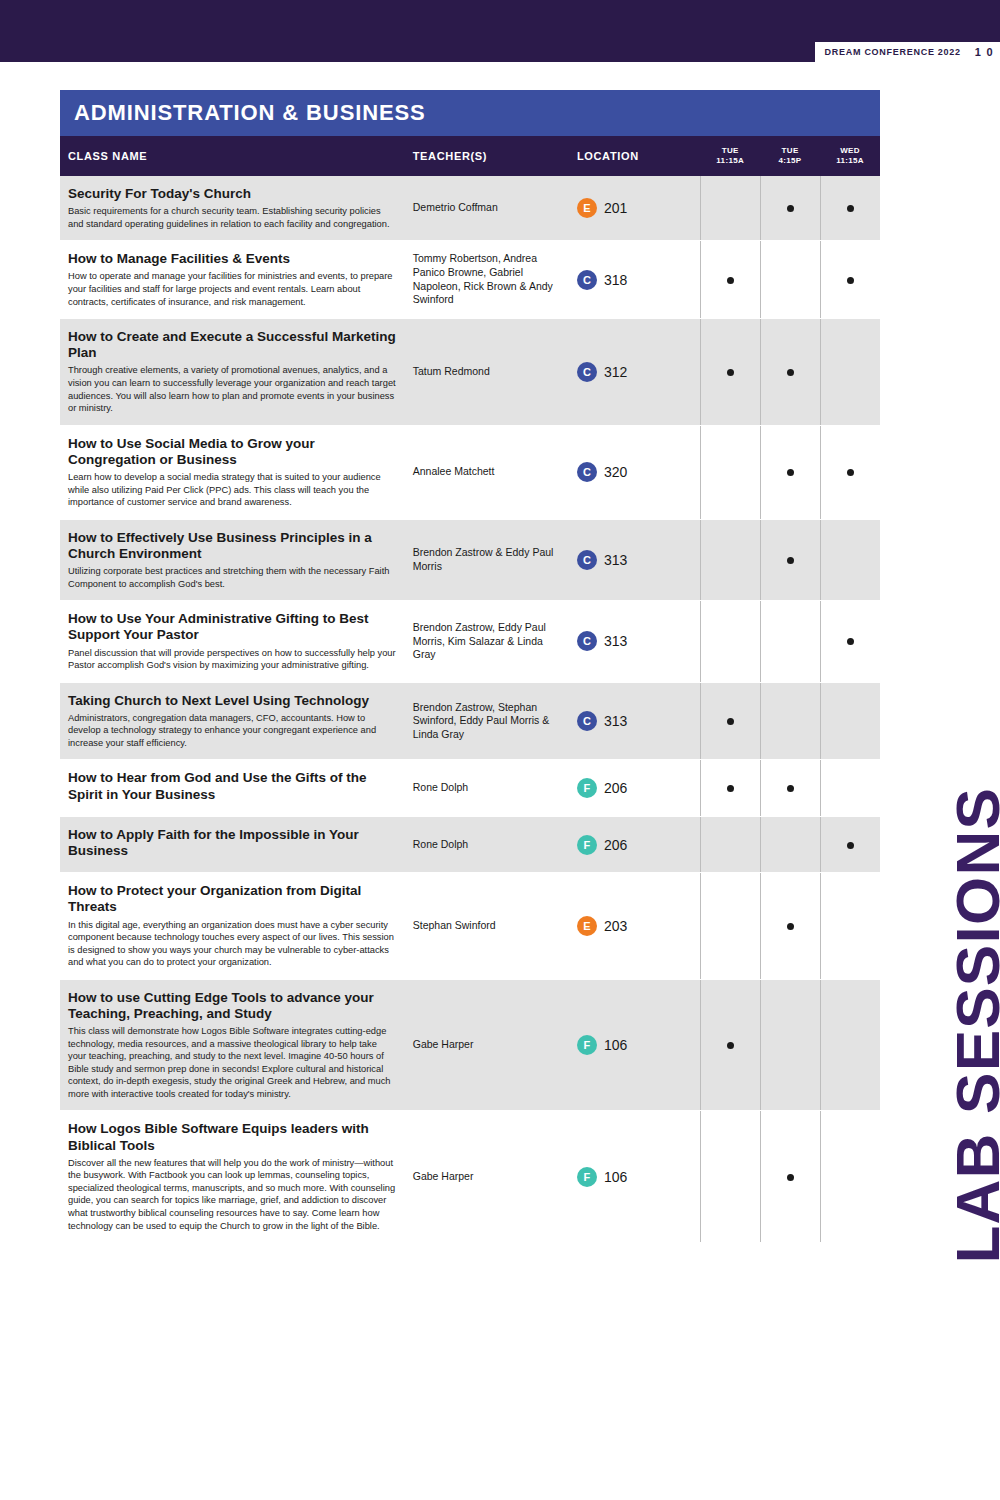DREAM CONFERENCE 20221 0
LAB SESSIONS
ADMINISTRATION & BUSINESS
| CLASS NAME | TEACHER(S) | LOCATION | TUE 11:15A | TUE 4:15P | WED 11:15A |
| --- | --- | --- | --- | --- | --- |
| Security For Today's Church Basic requirements for a church security team. Establishing security policies and standard operating guidelines in relation to each facility and congregation. | Demetrio Coffman | E 201 | | | |
| How to Manage Facilities & Events How to operate and manage your facilities for ministries and events, to prepare your facilities and staff for large projects and event rentals. Learn about contracts, certificates of insurance, and risk management. | Tommy Robertson, Andrea Panico Browne, Gabriel Napoleon, Rick Brown & Andy Swinford | C 318 | | | |
| How to Create and Execute a Successful Marketing Plan Through creative elements, a variety of promotional avenues, analytics, and a vision you can learn to successfully leverage your organization and reach target audiences. You will also learn how to plan and promote events in your business or ministry. | Tatum Redmond | C 312 | | | |
| How to Use Social Media to Grow your Congregation or Business Learn how to develop a social media strategy that is suited to your audience while also utilizing Paid Per Click (PPC) ads. This class will teach you the importance of customer service and brand awareness. | Annalee Matchett | C 320 | | | |
| How to Effectively Use Business Principles in a Church Environment Utilizing corporate best practices and stretching them with the necessary Faith Component to accomplish God's best. | Brendon Zastrow & Eddy Paul Morris | C 313 | | | |
| How to Use Your Administrative Gifting to Best Support Your Pastor Panel discussion that will provide perspectives on how to successfully help your Pastor accomplish God's vision by maximizing your administrative gifting. | Brendon Zastrow, Eddy Paul Morris, Kim Salazar & Linda Gray | C 313 | | | |
| Taking Church to Next Level Using Technology Administrators, congregation data managers, CFO, accountants. How to develop a technology strategy to enhance your congregant experience and increase your staff efficiency. | Brendon Zastrow, Stephan Swinford, Eddy Paul Morris & Linda Gray | C 313 | | | |
| How to Hear from God and Use the Gifts of the Spirit in Your Business | Rone Dolph | F 206 | | | |
| How to Apply Faith for the Impossible in Your Business | Rone Dolph | F 206 | | | |
| How to Protect your Organization from Digital Threats In this digital age, everything an organization does must have a cyber security component because technology touches every aspect of our lives. This session is designed to show you ways your church may be vulnerable to cyber-attacks and what you can do to protect your organization. | Stephan Swinford | E 203 | | | |
| How to use Cutting Edge Tools to advance your Teaching, Preaching, and Study This class will demonstrate how Logos Bible Software integrates cutting-edge technology, media resources, and a massive theological library to help take your teaching, preaching, and study to the next level. Imagine 40-50 hours of Bible study and sermon prep done in seconds! Explore cultural and historical context, do in-depth exegesis, study the original Greek and Hebrew, and much more with interactive tools created for today's ministry. | Gabe Harper | F 106 | | | |
| How Logos Bible Software Equips leaders with Biblical Tools Discover all the new features that will help you do the work of ministry—without the busywork. With Factbook you can look up lemmas, counseling topics, specialized theological terms, manuscripts, and so much more. With counseling guide, you can search for topics like marriage, grief, and addiction to discover what trustworthy biblical counseling resources have to say. Come learn how technology can be used to equip the Church to grow in the light of the Bible. | Gabe Harper | F 106 | | | |